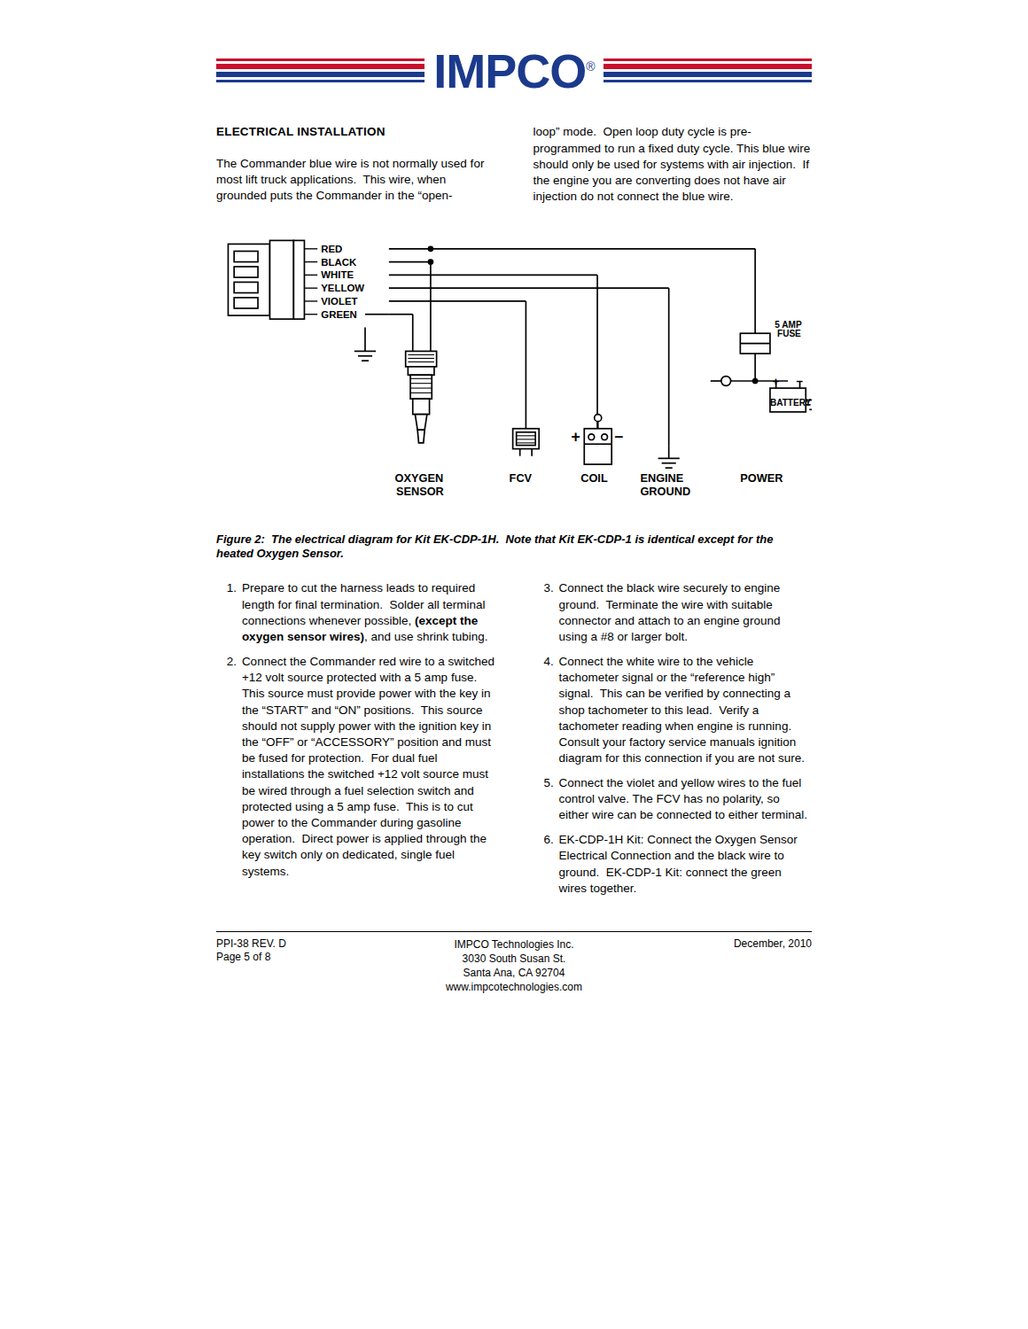IMPCO®
ELECTRICAL INSTALLATION
The Commander blue wire is not normally used for most lift truck applications. This wire, when grounded puts the Commander in the “open-
loop” mode. Open loop duty cycle is pre-programmed to run a fixed duty cycle. This blue wire should only be used for systems with air injection. If the engine you are converting does not have air injection do not connect the blue wire.
Electrical wiring diagram for Kit EK-CDP-1H Commander connector with RED, BLACK, WHITE, YELLOW, VIOLET and GREEN wires routed to an oxygen sensor, fuel control valve (FCV), ignition coil, engine ground and battery power through a 5 amp fuse. RED BLACK WHITE YELLOW VIOLET GREEN + − + − 5 AMP FUSE BATTERY OXYGEN SENSOR FCV COIL ENGINE GROUND POWER
Figure 2: The electrical diagram for Kit EK-CDP-1H. Note that Kit EK-CDP-1 is identical except for the heated Oxygen Sensor.
Prepare to cut the harness leads to required length for final termination. Solder all terminal connections whenever possible, (except the oxygen sensor wires), and use shrink tubing.
Connect the Commander red wire to a switched +12 volt source protected with a 5 amp fuse. This source must provide power with the key in the “START” and “ON” positions. This source should not supply power with the ignition key in the “OFF” or “ACCESSORY” position and must be fused for protection. For dual fuel installations the switched +12 volt source must be wired through a fuel selection switch and protected using a 5 amp fuse. This is to cut power to the Commander during gasoline operation. Direct power is applied through the key switch only on dedicated, single fuel systems.
Connect the black wire securely to engine ground. Terminate the wire with suitable connector and attach to an engine ground using a #8 or larger bolt.
Connect the white wire to the vehicle tachometer signal or the “reference high” signal. This can be verified by connecting a shop tachometer to this lead. Verify a tachometer reading when engine is running. Consult your factory service manuals ignition diagram for this connection if you are not sure.
Connect the violet and yellow wires to the fuel control valve. The FCV has no polarity, so either wire can be connected to either terminal.
EK-CDP-1H Kit: Connect the Oxygen Sensor Electrical Connection and the black wire to ground. EK-CDP-1 Kit: connect the green wires together.
PPI-38 REV. D
Page 5 of 8
IMPCO Technologies Inc.
3030 South Susan St.
Santa Ana, CA 92704
www.impcotechnologies.com
December, 2010